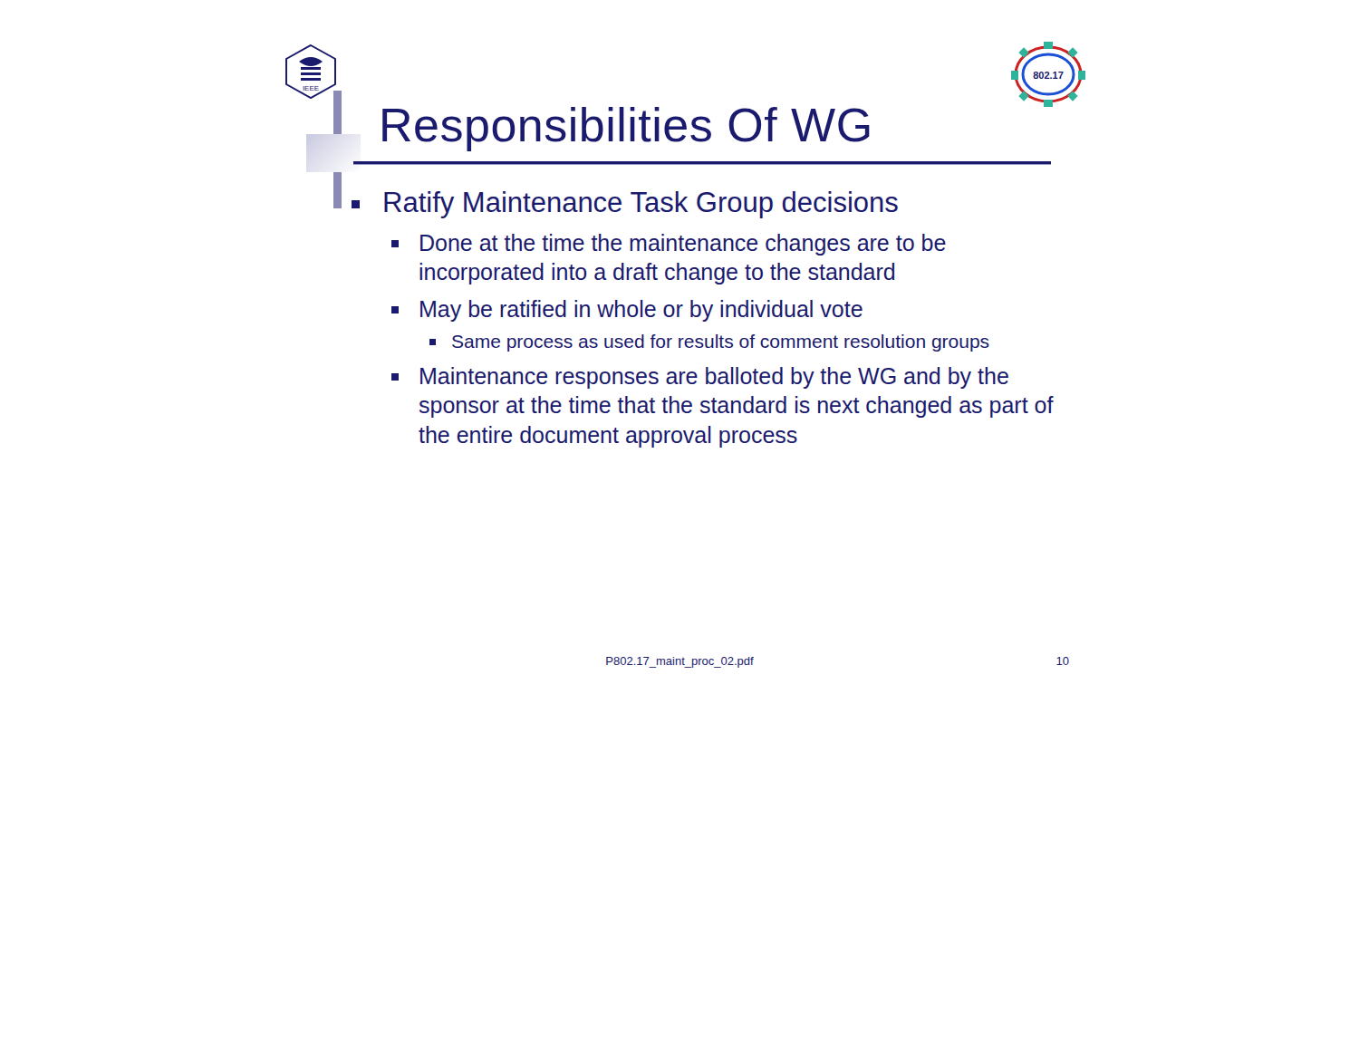IEEE
802.17
Responsibilities Of WG
Ratify Maintenance Task Group decisions
Done at the time the maintenance changes are to be incorporated into a draft change to the standard
May be ratified in whole or by individual vote
Same process as used for results of comment resolution groups
Maintenance responses are balloted by the WG and by the sponsor at the time that the standard is next changed as part of the entire document approval process
P802.17_maint_proc_02.pdf 10